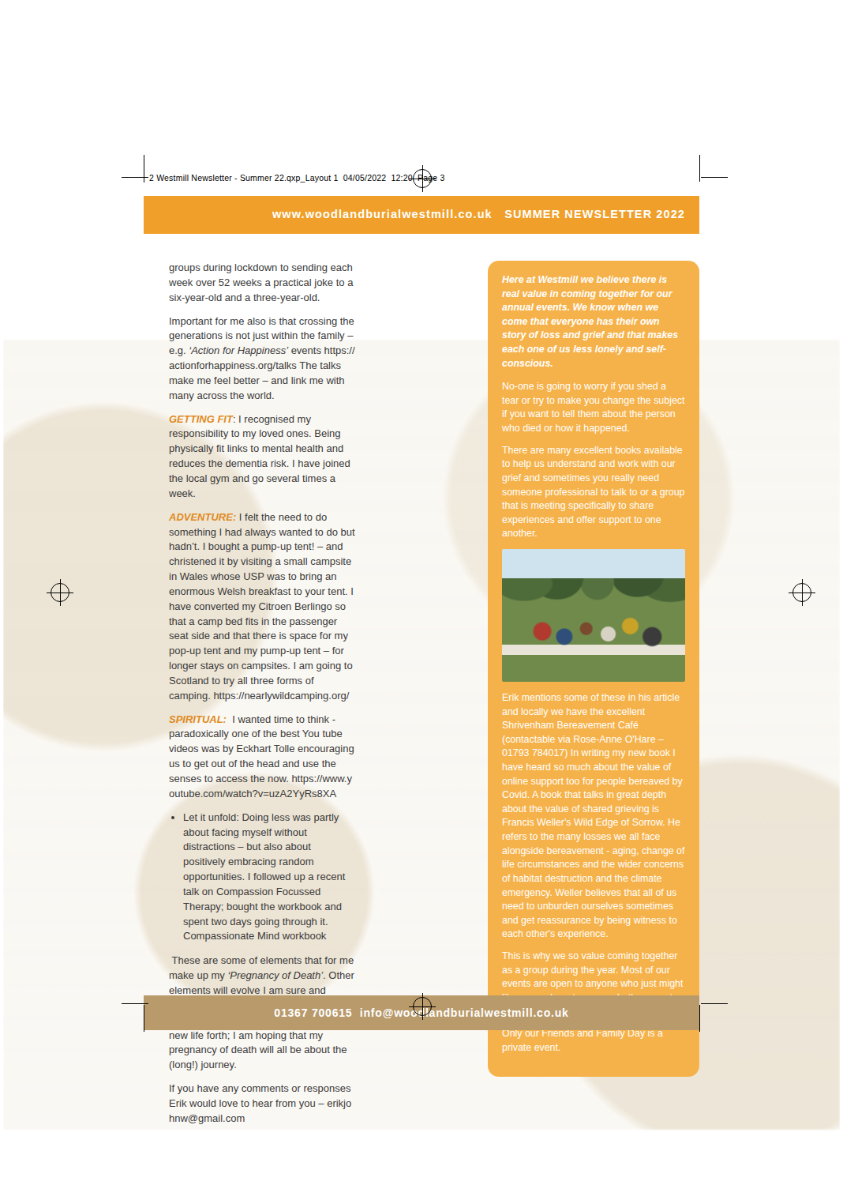2 Westmill Newsletter - Summer 22.qxp_Layout 1 04/05/2022 12:20 Page 3
www.woodlandburialwestmill.co.uk SUMMER NEWSLETTER 2022
groups during lockdown to sending each week over 52 weeks a practical joke to a six-year-old and a three-year-old.
Important for me also is that crossing the generations is not just within the family – e.g. ‘Action for Happiness’ events https://actionforhappiness.org/talks The talks make me feel better – and link me with many across the world.
GETTING FIT: I recognised my responsibility to my loved ones. Being physically fit links to mental health and reduces the dementia risk. I have joined the local gym and go several times a week.
ADVENTURE: I felt the need to do something I had always wanted to do but hadn’t. I bought a pump-up tent! – and christened it by visiting a small campsite in Wales whose USP was to bring an enormous Welsh breakfast to your tent. I have converted my Citroen Berlingo so that a camp bed fits in the passenger seat side and that there is space for my pop-up tent and my pump-up tent – for longer stays on campsites. I am going to Scotland to try all three forms of camping. https://nearlywildcamping.org/
SPIRITUAL: I wanted time to think - paradoxically one of the best You tube videos was by Eckhart Tolle encouraging us to get out of the head and use the senses to access the now. https://www.youtube.com/watch?v=uzA2YyRs8XA
Let it unfold: Doing less was partly about facing myself without distractions – but also about positively embracing random opportunities. I followed up a recent talk on Compassion Focussed Therapy; bought the workbook and spent two days going through it. Compassionate Mind workbook
These are some of elements that for me make up my ‘Pregnancy of Death’. Other elements will evolve I am sure and contribute to my transition through my post 70 pregnancy. Pregnancy brings new life forth; I am hoping that my pregnancy of death will all be about the (long!) journey.
If you have any comments or responses Erik would love to hear from you – erikjohnw@gmail.com
Here at Westmill we believe there is real value in coming together for our annual events. We know when we come that everyone has their own story of loss and grief and that makes each one of us less lonely and self-conscious.
No-one is going to worry if you shed a tear or try to make you change the subject if you want to tell them about the person who died or how it happened.
There are many excellent books available to help us understand and work with our grief and sometimes you really need someone professional to talk to or a group that is meeting specifically to share experiences and offer support to one another.
Erik mentions some of these in his article and locally we have the excellent Shrivenham Bereavement Café (contactable via Rose-Anne O'Hare – 01793 784017) In writing my new book I have heard so much about the value of online support too for people bereaved by Covid. A book that talks in great depth about the value of shared grieving is Francis Weller's Wild Edge of Sorrow. He refers to the many losses we all face alongside bereavement - aging, change of life circumstances and the wider concerns of habitat destruction and the climate emergency. Weller believes that all of us need to unburden ourselves sometimes and get reassurance by being witness to each other's experience.
This is why we so value coming together as a group during the year. Most of our events are open to anyone who just might like somewhere to come whether or not someone they know is buried with us.
Only our Friends and Family Day is a private event.
01367 700615 info@woodlandburialwestmill.co.uk